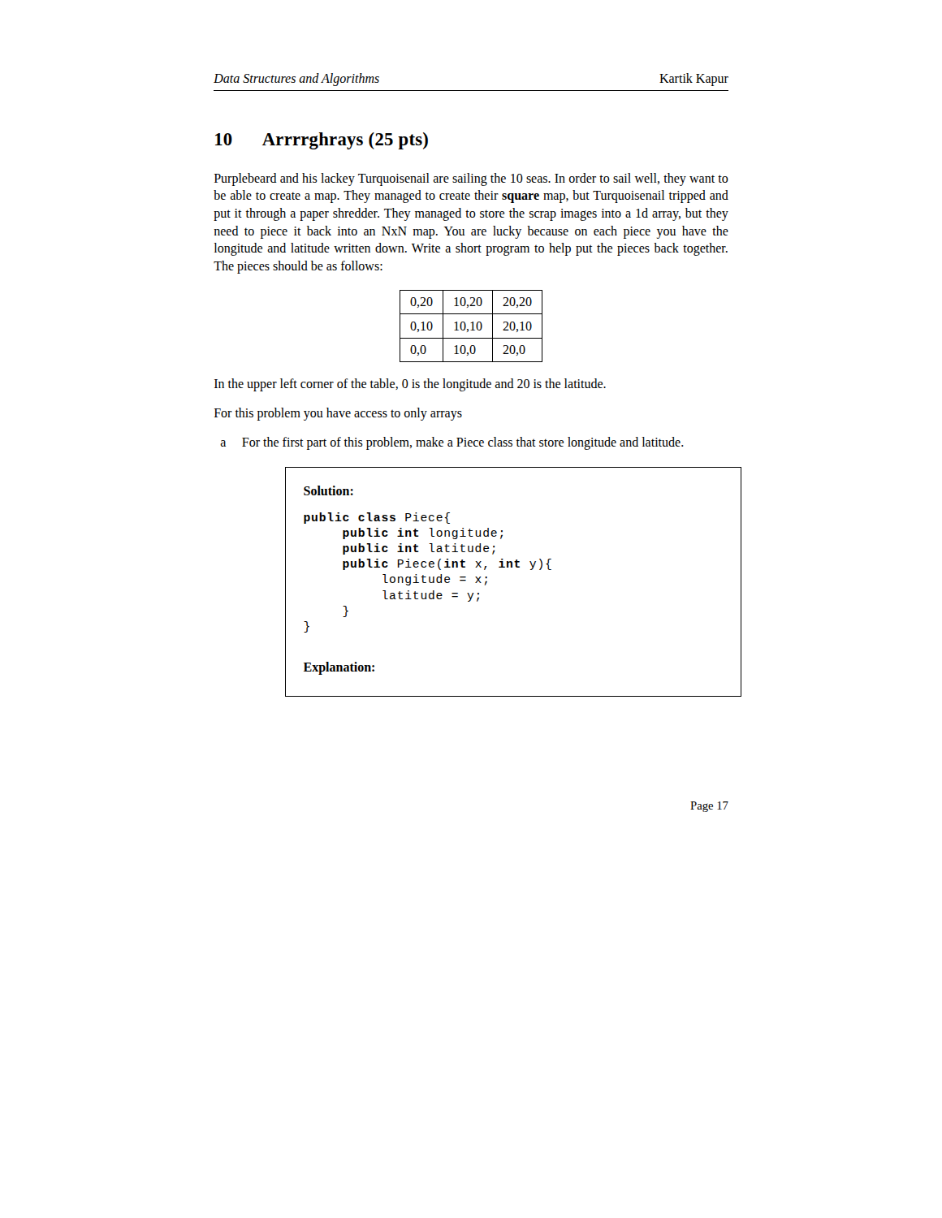Data Structures and Algorithms
Kartik Kapur
10 Arrrrghrays (25 pts)
Purplebeard and his lackey Turquoisenail are sailing the 10 seas. In order to sail well, they want to be able to create a map. They managed to create their square map, but Turquoisenail tripped and put it through a paper shredder. They managed to store the scrap images into a 1d array, but they need to piece it back into an NxN map. You are lucky because on each piece you have the longitude and latitude written down. Write a short program to help put the pieces back together. The pieces should be as follows:
| 0,20 | 10,20 | 20,20 |
| 0,10 | 10,10 | 20,10 |
| 0,0 | 10,0 | 20,0 |
In the upper left corner of the table, 0 is the longitude and 20 is the latitude.
For this problem you have access to only arrays
a For the first part of this problem, make a Piece class that store longitude and latitude.
Solution:
public class Piece{
     public int longitude;
     public int latitude;
     public Piece(int x, int y){
          longitude = x;
          latitude = y;
     }
}
Explanation:
Page 17